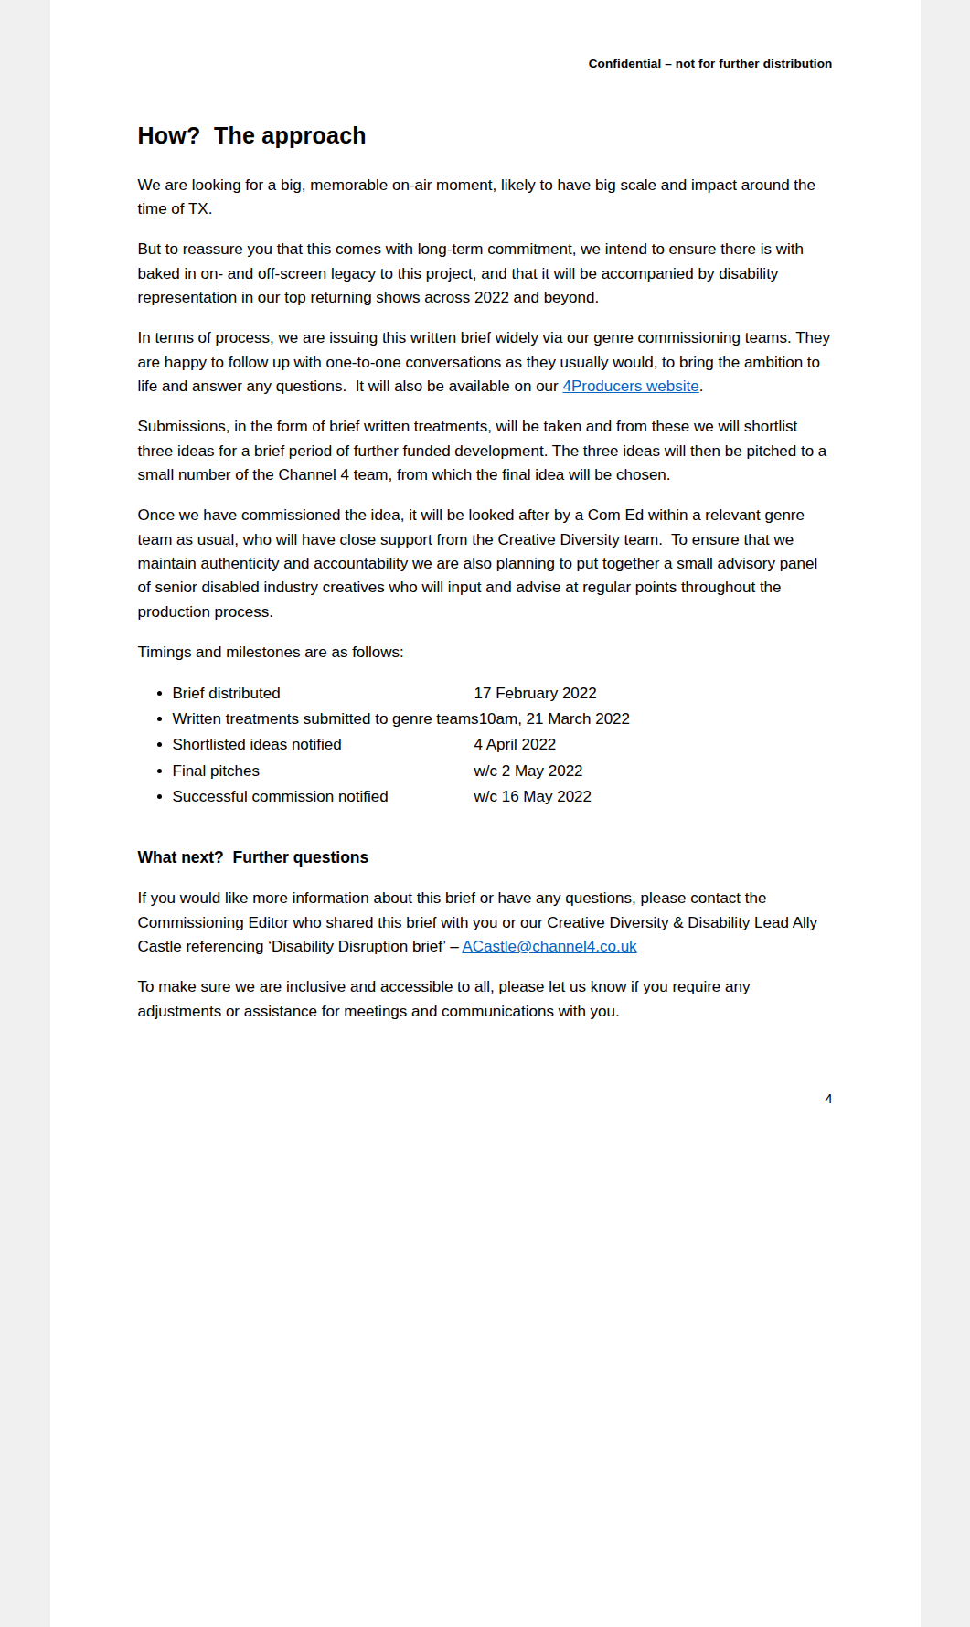Confidential – not for further distribution
How? The approach
We are looking for a big, memorable on-air moment, likely to have big scale and impact around the time of TX.
But to reassure you that this comes with long-term commitment, we intend to ensure there is with baked in on- and off-screen legacy to this project, and that it will be accompanied by disability representation in our top returning shows across 2022 and beyond.
In terms of process, we are issuing this written brief widely via our genre commissioning teams. They are happy to follow up with one-to-one conversations as they usually would, to bring the ambition to life and answer any questions. It will also be available on our 4Producers website.
Submissions, in the form of brief written treatments, will be taken and from these we will shortlist three ideas for a brief period of further funded development. The three ideas will then be pitched to a small number of the Channel 4 team, from which the final idea will be chosen.
Once we have commissioned the idea, it will be looked after by a Com Ed within a relevant genre team as usual, who will have close support from the Creative Diversity team. To ensure that we maintain authenticity and accountability we are also planning to put together a small advisory panel of senior disabled industry creatives who will input and advise at regular points throughout the production process.
Timings and milestones are as follows:
Brief distributed17 February 2022
Written treatments submitted to genre teams10am, 21 March 2022
Shortlisted ideas notified4 April 2022
Final pitchesw/c 2 May 2022
Successful commission notifiedw/c 16 May 2022
What next? Further questions
If you would like more information about this brief or have any questions, please contact the Commissioning Editor who shared this brief with you or our Creative Diversity & Disability Lead Ally Castle referencing ‘Disability Disruption brief’ – ACastle@channel4.co.uk
To make sure we are inclusive and accessible to all, please let us know if you require any adjustments or assistance for meetings and communications with you.
4